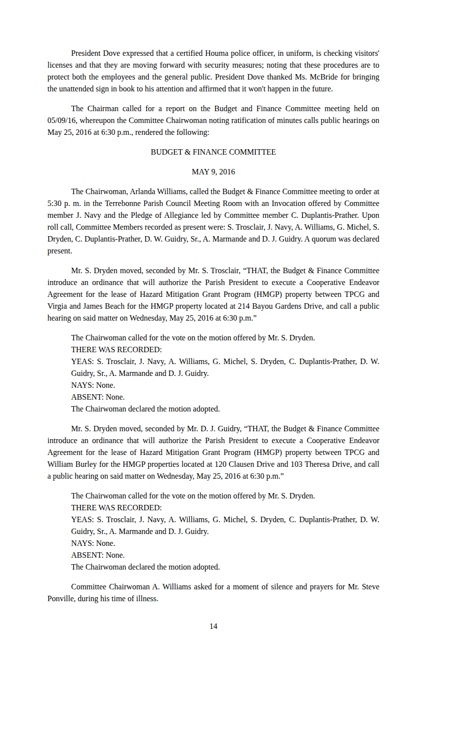President Dove expressed that a certified Houma police officer, in uniform, is checking visitors' licenses and that they are moving forward with security measures; noting that these procedures are to protect both the employees and the general public. President Dove thanked Ms. McBride for bringing the unattended sign in book to his attention and affirmed that it won't happen in the future.
The Chairman called for a report on the Budget and Finance Committee meeting held on 05/09/16, whereupon the Committee Chairwoman noting ratification of minutes calls public hearings on May 25, 2016 at 6:30 p.m., rendered the following:
Budget & Finance Committee
May 9, 2016
The Chairwoman, Arlanda Williams, called the Budget & Finance Committee meeting to order at 5:30 p. m. in the Terrebonne Parish Council Meeting Room with an Invocation offered by Committee member J. Navy and the Pledge of Allegiance led by Committee member C. Duplantis-Prather. Upon roll call, Committee Members recorded as present were: S. Trosclair, J. Navy, A. Williams, G. Michel, S. Dryden, C. Duplantis-Prather, D. W. Guidry, Sr., A. Marmande and D. J. Guidry. A quorum was declared present.
Mr. S. Dryden moved, seconded by Mr. S. Trosclair, “THAT, the Budget & Finance Committee introduce an ordinance that will authorize the Parish President to execute a Cooperative Endeavor Agreement for the lease of Hazard Mitigation Grant Program (HMGP) property between TPCG and Virgia and James Beach for the HMGP property located at 214 Bayou Gardens Drive, and call a public hearing on said matter on Wednesday, May 25, 2016 at 6:30 p.m.”
The Chairwoman called for the vote on the motion offered by Mr. S. Dryden.
THERE WAS RECORDED:
YEAS: S. Trosclair, J. Navy, A. Williams, G. Michel, S. Dryden, C. Duplantis-Prather, D. W. Guidry, Sr., A. Marmande and D. J. Guidry.
NAYS: None.
ABSENT: None.
The Chairwoman declared the motion adopted.
Mr. S. Dryden moved, seconded by Mr. D. J. Guidry, “THAT, the Budget & Finance Committee introduce an ordinance that will authorize the Parish President to execute a Cooperative Endeavor Agreement for the lease of Hazard Mitigation Grant Program (HMGP) property between TPCG and William Burley for the HMGP properties located at 120 Clausen Drive and 103 Theresa Drive, and call a public hearing on said matter on Wednesday, May 25, 2016 at 6:30 p.m.”
The Chairwoman called for the vote on the motion offered by Mr. S. Dryden.
THERE WAS RECORDED:
YEAS: S. Trosclair, J. Navy, A. Williams, G. Michel, S. Dryden, C. Duplantis-Prather, D. W. Guidry, Sr., A. Marmande and D. J. Guidry.
NAYS: None.
ABSENT: None.
The Chairwoman declared the motion adopted.
Committee Chairwoman A. Williams asked for a moment of silence and prayers for Mr. Steve Ponville, during his time of illness.
14